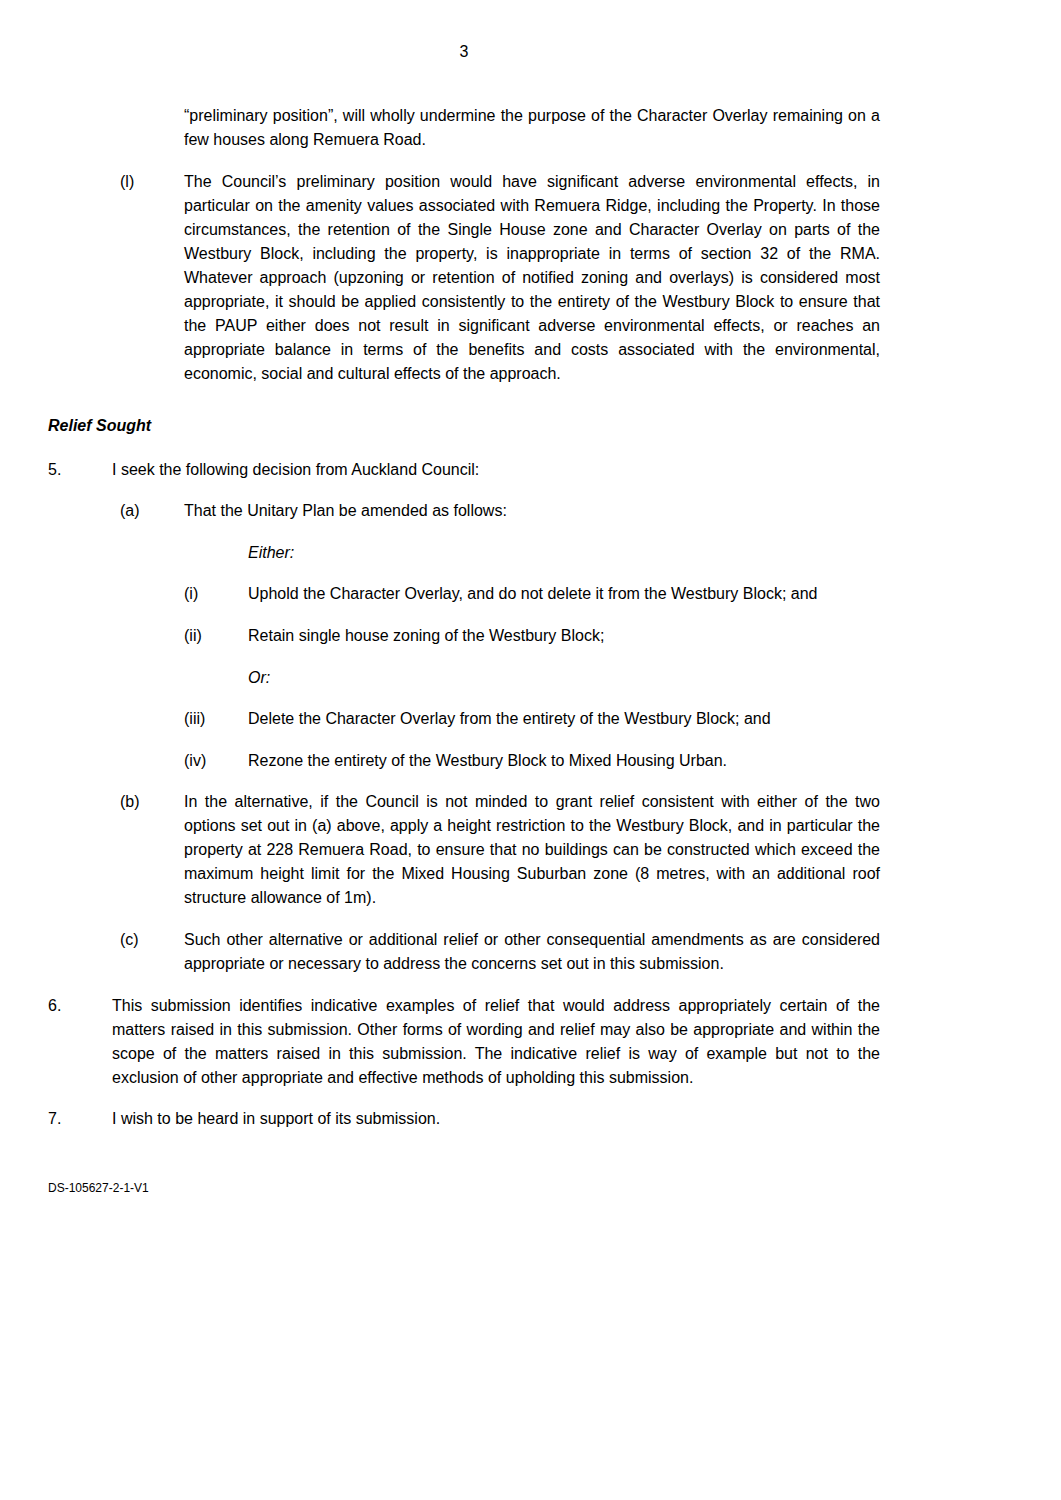3
“preliminary position”, will wholly undermine the purpose of the Character Overlay remaining on a few houses along Remuera Road.
(l)
The Council’s preliminary position would have significant adverse environmental effects, in particular on the amenity values associated with Remuera Ridge, including the Property. In those circumstances, the retention of the Single House zone and Character Overlay on parts of the Westbury Block, including the property, is inappropriate in terms of section 32 of the RMA. Whatever approach (upzoning or retention of notified zoning and overlays) is considered most appropriate, it should be applied consistently to the entirety of the Westbury Block to ensure that the PAUP either does not result in significant adverse environmental effects, or reaches an appropriate balance in terms of the benefits and costs associated with the environmental, economic, social and cultural effects of the approach.
Relief Sought
5.
I seek the following decision from Auckland Council:
(a)
That the Unitary Plan be amended as follows:
Either:
(i)
Uphold the Character Overlay, and do not delete it from the Westbury Block; and
(ii)
Retain single house zoning of the Westbury Block;
Or:
(iii)
Delete the Character Overlay from the entirety of the Westbury Block; and
(iv)
Rezone the entirety of the Westbury Block to Mixed Housing Urban.
(b)
In the alternative, if the Council is not minded to grant relief consistent with either of the two options set out in (a) above, apply a height restriction to the Westbury Block, and in particular the property at 228 Remuera Road, to ensure that no buildings can be constructed which exceed the maximum height limit for the Mixed Housing Suburban zone (8 metres, with an additional roof structure allowance of 1m).
(c)
Such other alternative or additional relief or other consequential amendments as are considered appropriate or necessary to address the concerns set out in this submission.
6.
This submission identifies indicative examples of relief that would address appropriately certain of the matters raised in this submission. Other forms of wording and relief may also be appropriate and within the scope of the matters raised in this submission. The indicative relief is way of example but not to the exclusion of other appropriate and effective methods of upholding this submission.
7.
I wish to be heard in support of its submission.
DS-105627-2-1-V1